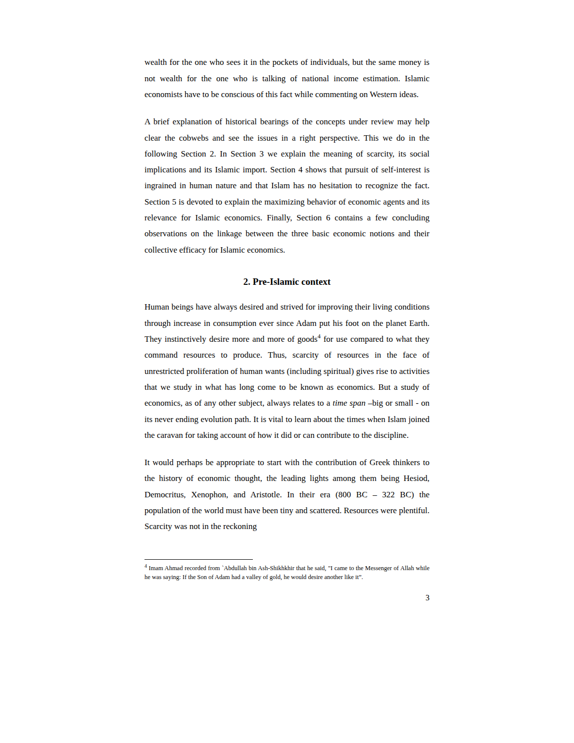wealth for the one who sees it in the pockets of individuals, but the same money is not wealth for the one who is talking of national income estimation. Islamic economists have to be conscious of this fact while commenting on Western ideas.
A brief explanation of historical bearings of the concepts under review may help clear the cobwebs and see the issues in a right perspective. This we do in the following Section 2. In Section 3 we explain the meaning of scarcity, its social implications and its Islamic import. Section 4 shows that pursuit of self-interest is ingrained in human nature and that Islam has no hesitation to recognize the fact. Section 5 is devoted to explain the maximizing behavior of economic agents and its relevance for Islamic economics. Finally, Section 6 contains a few concluding observations on the linkage between the three basic economic notions and their collective efficacy for Islamic economics.
2. Pre-Islamic context
Human beings have always desired and strived for improving their living conditions through increase in consumption ever since Adam put his foot on the planet Earth. They instinctively desire more and more of goods4 for use compared to what they command resources to produce. Thus, scarcity of resources in the face of unrestricted proliferation of human wants (including spiritual) gives rise to activities that we study in what has long come to be known as economics. But a study of economics, as of any other subject, always relates to a time span –big or small - on its never ending evolution path. It is vital to learn about the times when Islam joined the caravan for taking account of how it did or can contribute to the discipline.
It would perhaps be appropriate to start with the contribution of Greek thinkers to the history of economic thought, the leading lights among them being Hesiod, Democritus, Xenophon, and Aristotle. In their era (800 BC – 322 BC) the population of the world must have been tiny and scattered. Resources were plentiful. Scarcity was not in the reckoning
4 Imam Ahmad recorded from `Abdullah bin Ash-Shikhkhir that he said, "I came to the Messenger of Allah while he was saying: If the Son of Adam had a valley of gold, he would desire another like it”.
3